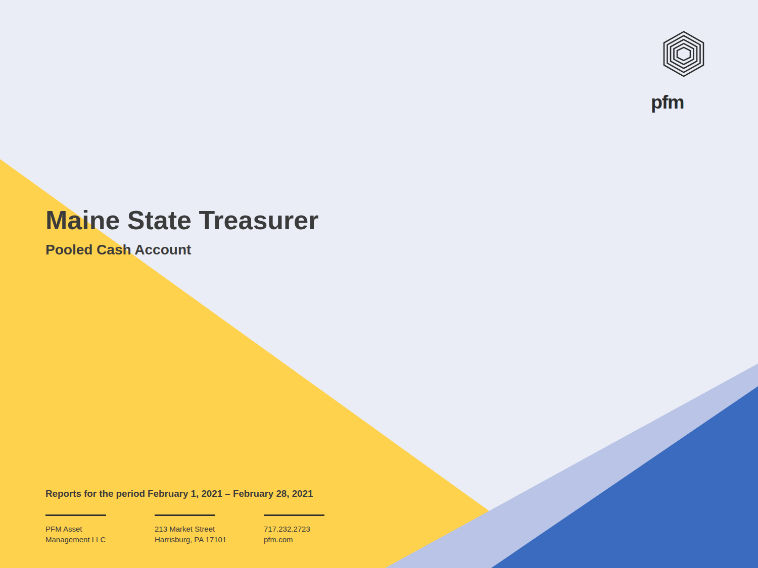pfm
Maine State Treasurer
Pooled Cash Account
Reports for the period February 1, 2021 – February 28, 2021
PFM Asset
Management LLC
213 Market Street
Harrisburg, PA 17101
717.232.2723
pfm.com